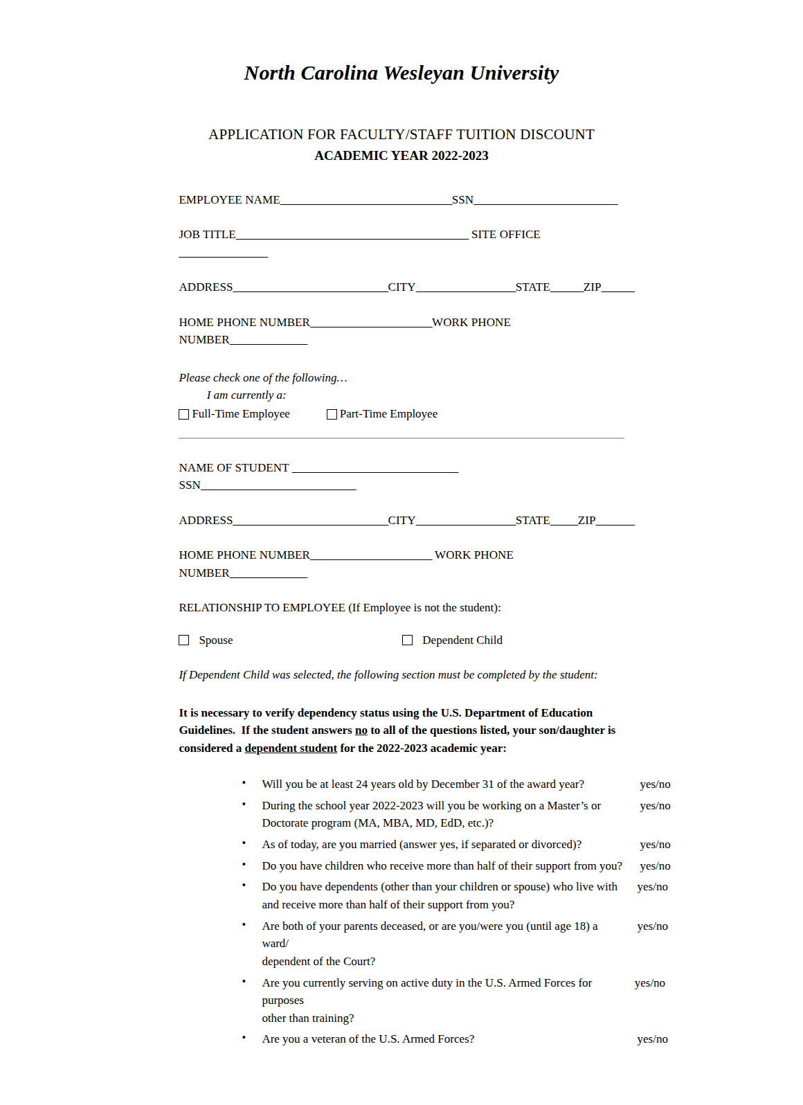North Carolina Wesleyan University
APPLICATION FOR FACULTY/STAFF TUITION DISCOUNT
ACADEMIC YEAR 2022-2023
EMPLOYEE NAME_______________________________SSN__________________________
JOB TITLE__________________________________________ SITE OFFICE ________________
ADDRESS____________________________CITY__________________STATE______ZIP______
HOME PHONE NUMBER______________________WORK PHONE NUMBER______________
Please check one of the following… I am currently a:
Full-Time Employee Part-Time Employee
NAME OF STUDENT ______________________________ SSN____________________________
ADDRESS____________________________CITY__________________STATE_____ZIP_______
HOME PHONE NUMBER______________________ WORK PHONE NUMBER______________
RELATIONSHIP TO EMPLOYEE (If Employee is not the student):
Spouse Dependent Child
If Dependent Child was selected, the following section must be completed by the student:
It is necessary to verify dependency status using the U.S. Department of Education Guidelines. If the student answers no to all of the questions listed, your son/daughter is considered a dependent student for the 2022-2023 academic year:
Will you be at least 24 years old by December 31 of the award year?yes/no
During the school year 2022-2023 will you be working on a Master’s or
Doctorate program (MA, MBA, MD, EdD, etc.)?yes/no
As of today, are you married (answer yes, if separated or divorced)?yes/no
Do you have children who receive more than half of their support from you?yes/no
Do you have dependents (other than your children or spouse) who live with
and receive more than half of their support from you?yes/no
Are both of your parents deceased, or are you/were you (until age 18) a ward/yes/no
dependent of the Court?
Are you currently serving on active duty in the U.S. Armed Forces for purposesyes/no
other than training?
Are you a veteran of the U.S. Armed Forces?yes/no